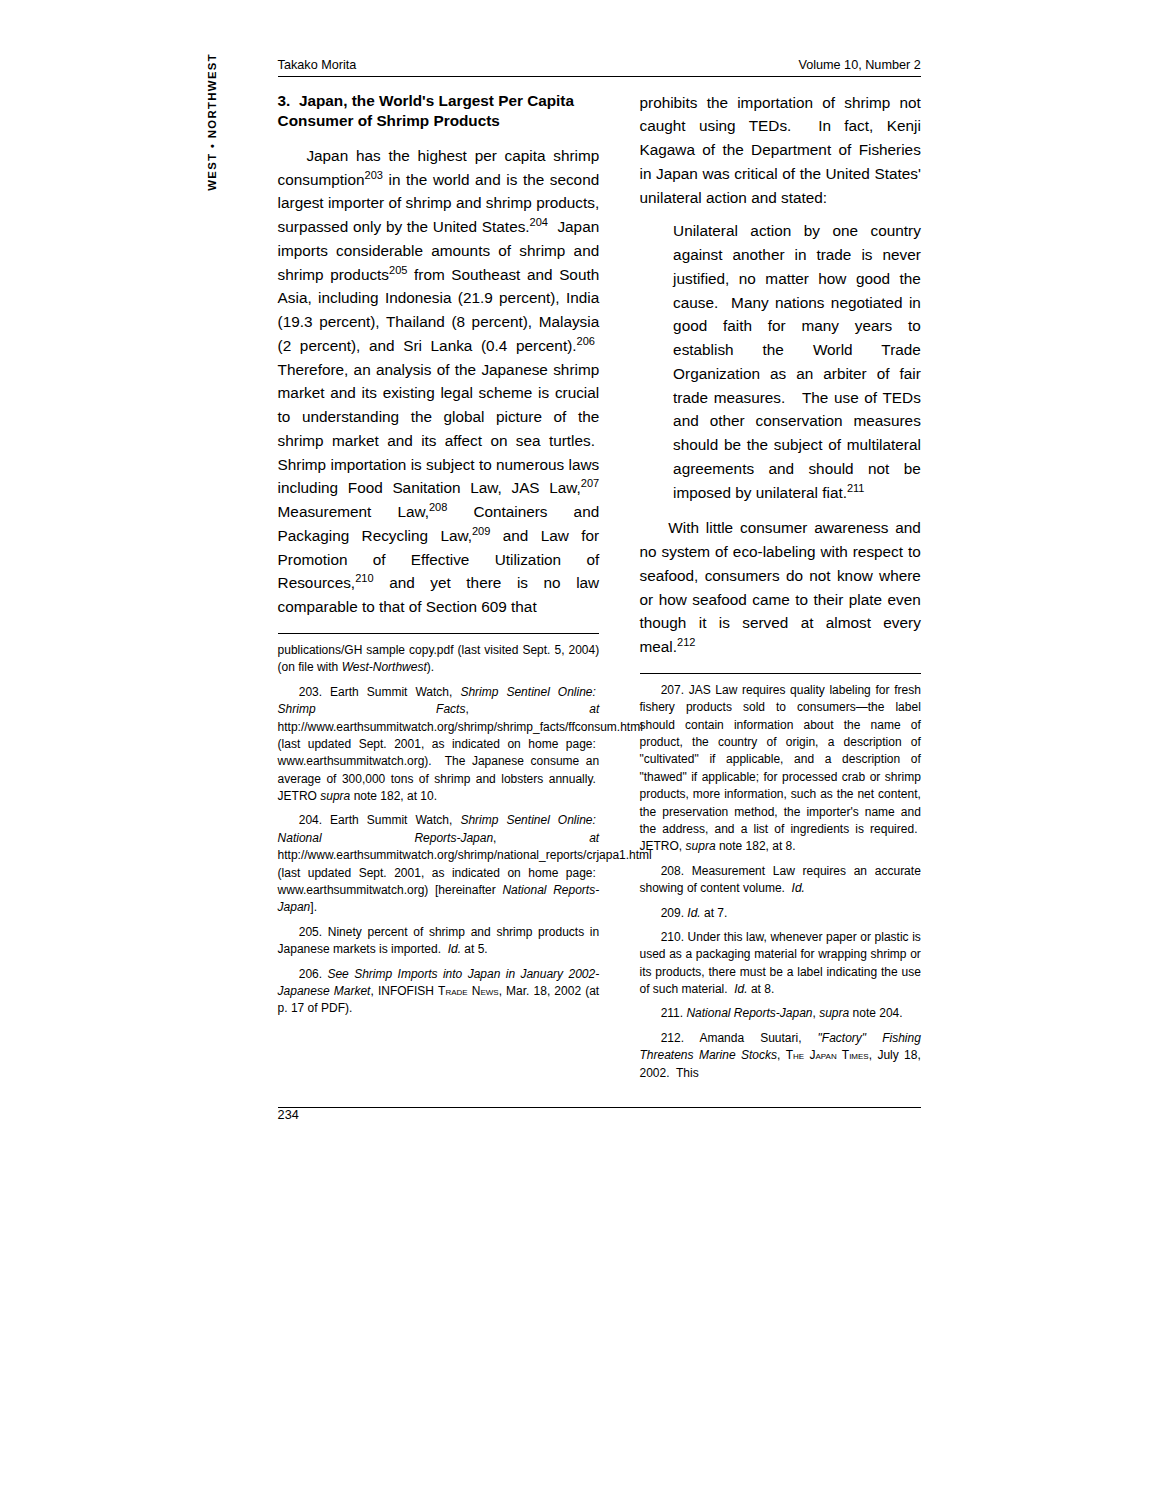WEST • NORTHWEST
Takako Morita Volume 10, Number 2
3. Japan, the World's Largest Per Capita Consumer of Shrimp Products
Japan has the highest per capita shrimp consumption203 in the world and is the second largest importer of shrimp and shrimp products, surpassed only by the United States.204 Japan imports considerable amounts of shrimp and shrimp products205 from Southeast and South Asia, including Indonesia (21.9 percent), India (19.3 percent), Thailand (8 percent), Malaysia (2 percent), and Sri Lanka (0.4 percent).206 Therefore, an analysis of the Japanese shrimp market and its existing legal scheme is crucial to understanding the global picture of the shrimp market and its affect on sea turtles. Shrimp importation is subject to numerous laws including Food Sanitation Law, JAS Law,207 Measurement Law,208 Containers and Packaging Recycling Law,209 and Law for Promotion of Effective Utilization of Resources,210 and yet there is no law comparable to that of Section 609 that
publications/GH sample copy.pdf (last visited Sept. 5, 2004) (on file with West-Northwest).
203. Earth Summit Watch, Shrimp Sentinel Online: Shrimp Facts, at http://www.earthsummitwatch.org/shrimp/shrimp_facts/ffconsum.html (last updated Sept. 2001, as indicated on home page: www.earthsummitwatch.org). The Japanese consume an average of 300,000 tons of shrimp and lobsters annually. JETRO supra note 182, at 10.
204. Earth Summit Watch, Shrimp Sentinel Online: National Reports-Japan, at http://www.earthsummitwatch.org/shrimp/national_reports/crjapa1.html (last updated Sept. 2001, as indicated on home page: www.earthsummitwatch.org) [hereinafter National Reports-Japan].
205. Ninety percent of shrimp and shrimp products in Japanese markets is imported. Id. at 5.
206. See Shrimp Imports into Japan in January 2002-Japanese Market, INFOFISH Trade News, Mar. 18, 2002 (at p. 17 of PDF).
prohibits the importation of shrimp not caught using TEDs. In fact, Kenji Kagawa of the Department of Fisheries in Japan was critical of the United States' unilateral action and stated:
Unilateral action by one country against another in trade is never justified, no matter how good the cause. Many nations negotiated in good faith for many years to establish the World Trade Organization as an arbiter of fair trade measures. The use of TEDs and other conservation measures should be the subject of multilateral agreements and should not be imposed by unilateral fiat.211
With little consumer awareness and no system of eco-labeling with respect to seafood, consumers do not know where or how seafood came to their plate even though it is served at almost every meal.212
207. JAS Law requires quality labeling for fresh fishery products sold to consumers—the label should contain information about the name of product, the country of origin, a description of "cultivated" if applicable, and a description of "thawed" if applicable; for processed crab or shrimp products, more information, such as the net content, the preservation method, the importer's name and the address, and a list of ingredients is required. JETRO, supra note 182, at 8.
208. Measurement Law requires an accurate showing of content volume. Id.
209. Id. at 7.
210. Under this law, whenever paper or plastic is used as a packaging material for wrapping shrimp or its products, there must be a label indicating the use of such material. Id. at 8.
211. National Reports-Japan, supra note 204.
212. Amanda Suutari, "Factory" Fishing Threatens Marine Stocks, The Japan Times, July 18, 2002. This
234